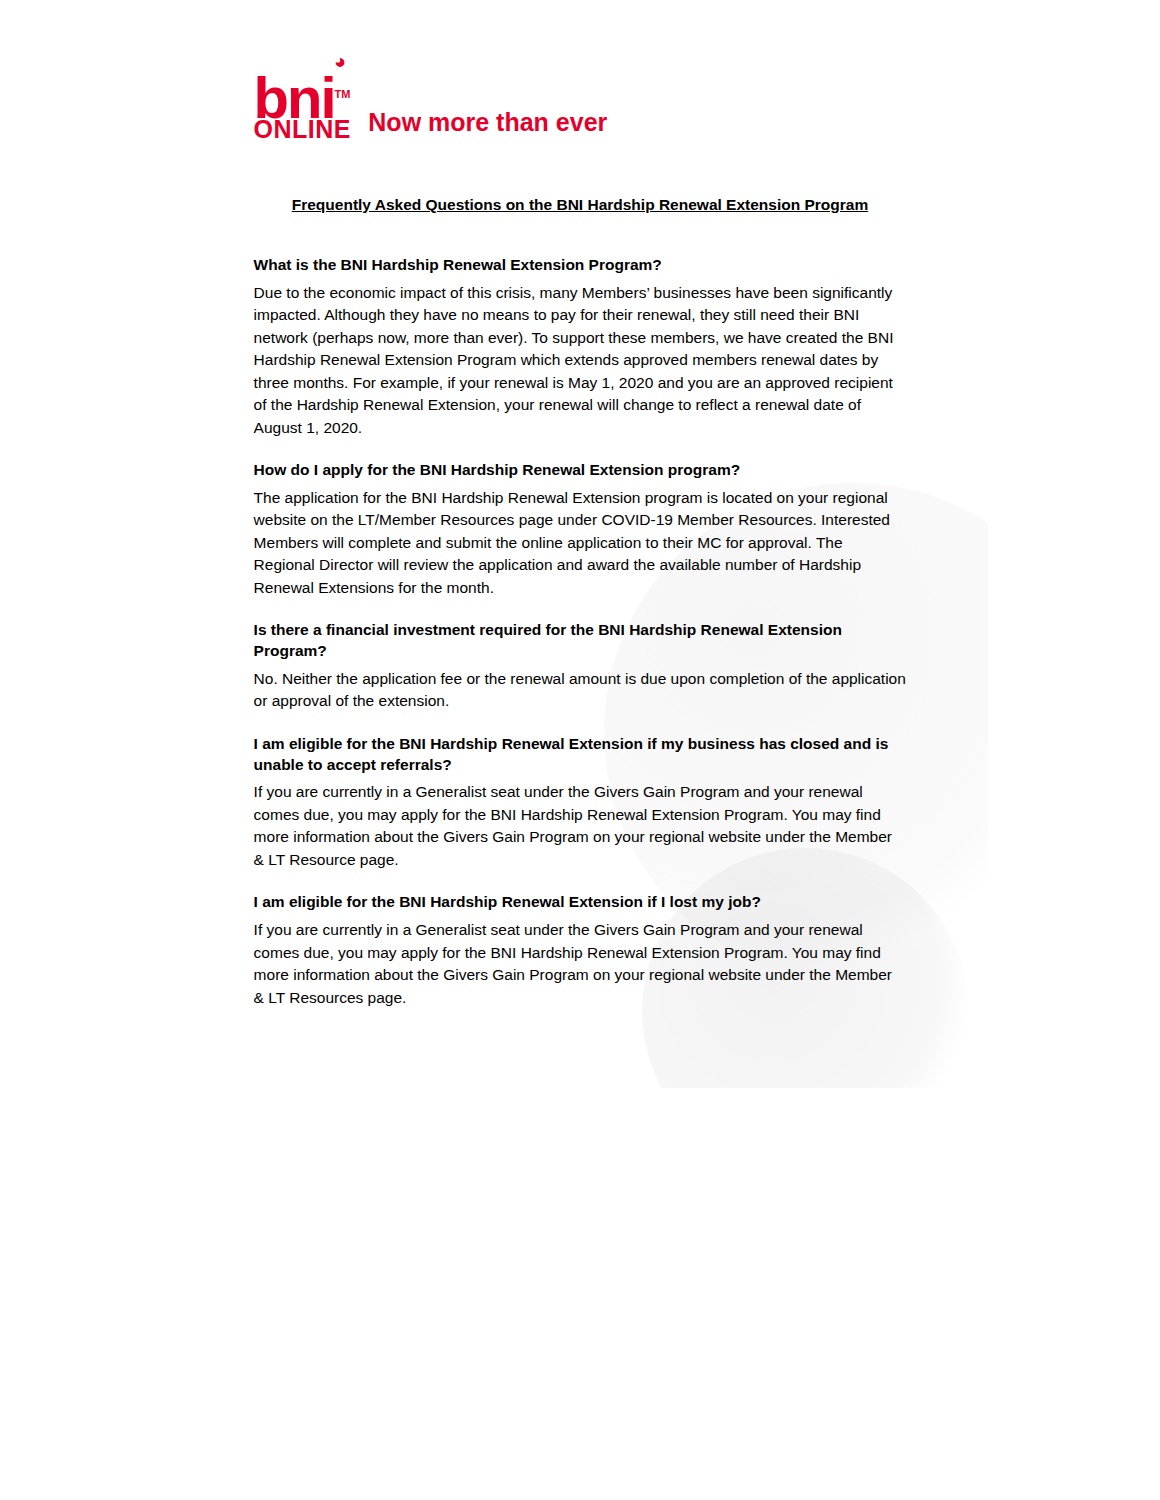◕ bniTM ONLINE
Now more than ever
Frequently Asked Questions on the BNI Hardship Renewal Extension Program
What is the BNI Hardship Renewal Extension Program?
Due to the economic impact of this crisis, many Members’ businesses have been significantly impacted. Although they have no means to pay for their renewal, they still need their BNI network (perhaps now, more than ever). To support these members, we have created the BNI Hardship Renewal Extension Program which extends approved members renewal dates by three months. For example, if your renewal is May 1, 2020 and you are an approved recipient of the Hardship Renewal Extension, your renewal will change to reflect a renewal date of August 1, 2020.
How do I apply for the BNI Hardship Renewal Extension program?
The application for the BNI Hardship Renewal Extension program is located on your regional website on the LT/Member Resources page under COVID-19 Member Resources. Interested Members will complete and submit the online application to their MC for approval. The Regional Director will review the application and award the available number of Hardship Renewal Extensions for the month.
Is there a financial investment required for the BNI Hardship Renewal Extension Program?
No. Neither the application fee or the renewal amount is due upon completion of the application or approval of the extension.
I am eligible for the BNI Hardship Renewal Extension if my business has closed and is unable to accept referrals?
If you are currently in a Generalist seat under the Givers Gain Program and your renewal comes due, you may apply for the BNI Hardship Renewal Extension Program. You may find more information about the Givers Gain Program on your regional website under the Member & LT Resource page.
I am eligible for the BNI Hardship Renewal Extension if I lost my job?
If you are currently in a Generalist seat under the Givers Gain Program and your renewal comes due, you may apply for the BNI Hardship Renewal Extension Program. You may find more information about the Givers Gain Program on your regional website under the Member & LT Resources page.